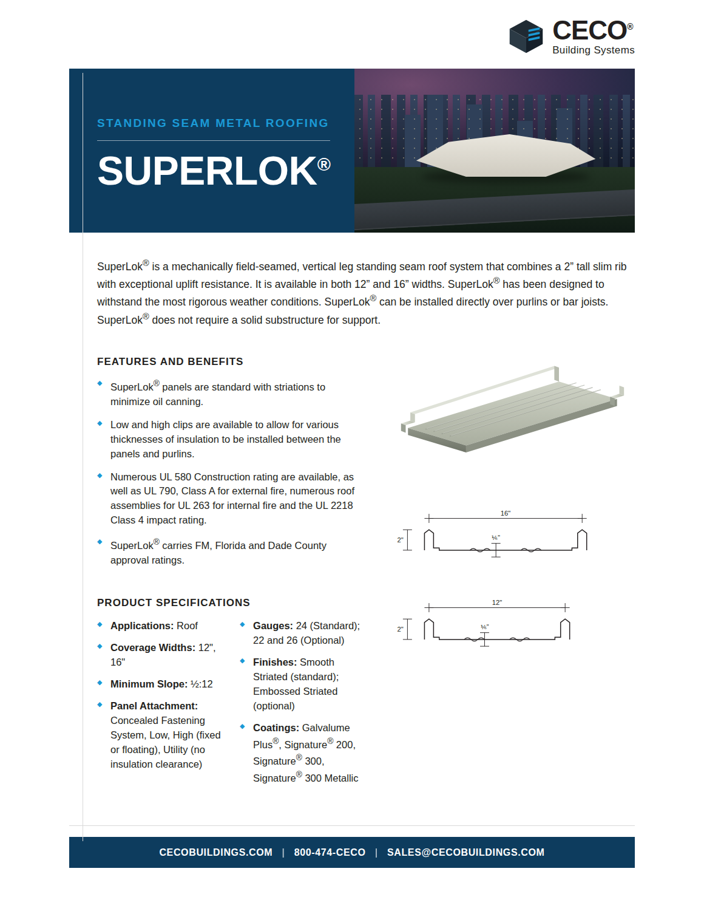CECO®
Building Systems
Standing Seam Metal Roofing
SUPERLOK®
SuperLok® is a mechanically field-seamed, vertical leg standing seam roof system that combines a 2” tall slim rib with exceptional uplift resistance. It is available in both 12” and 16” widths. SuperLok® has been designed to withstand the most rigorous weather conditions. SuperLok® can be installed directly over purlins or bar joists. SuperLok® does not require a solid substructure for support.
Features and Benefits
SuperLok® panels are standard with striations to minimize oil canning.
Low and high clips are available to allow for various thicknesses of insulation to be installed between the panels and purlins.
Numerous UL 580 Construction rating are available, as well as UL 790, Class A for external fire, numerous roof assemblies for UL 263 for internal fire and the UL 2218 Class 4 impact rating.
SuperLok® carries FM, Florida and Dade County approval ratings.
Product Specifications
Applications: Roof
Coverage Widths: 12", 16"
Minimum Slope: ½:12
Panel Attachment:
Concealed Fastening System, Low, High (fixed or floating), Utility (no insulation clearance)
Gauges: 24 (Standard); 22 and 26 (Optional)
Finishes: Smooth Striated (standard); Embossed Striated (optional)
Coatings: Galvalume Plus®, Signature® 200, Signature® 300, Signature® 300 Metallic
16" 2" ⅙" 12" 2" ⅙"
CECOBUILDINGS.COM | 800-474-CECO | SALES@CECOBUILDINGS.COM